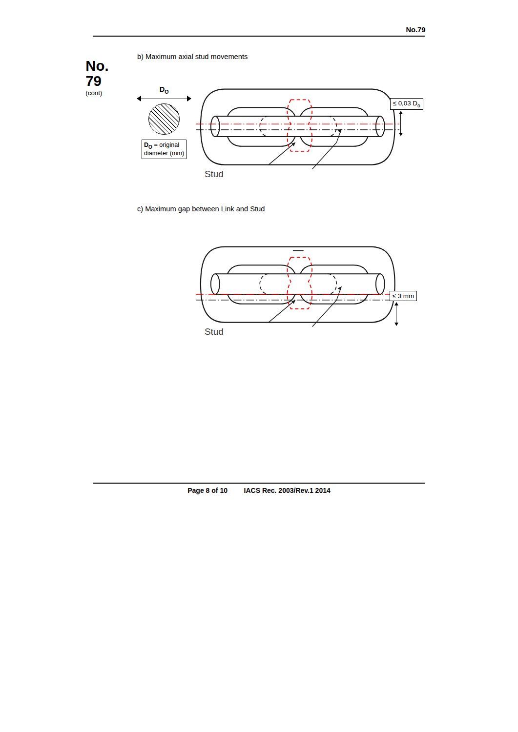No.79
No. 79 (cont)
b) Maximum axial stud movements
DO
DO = original
diameter (mm)
Stud
≤ 0,03 Do
c) Maximum gap between Link and Stud
Stud
≤ 3 mm
Page 8 of 10 IACS Rec. 2003/Rev.1 2014